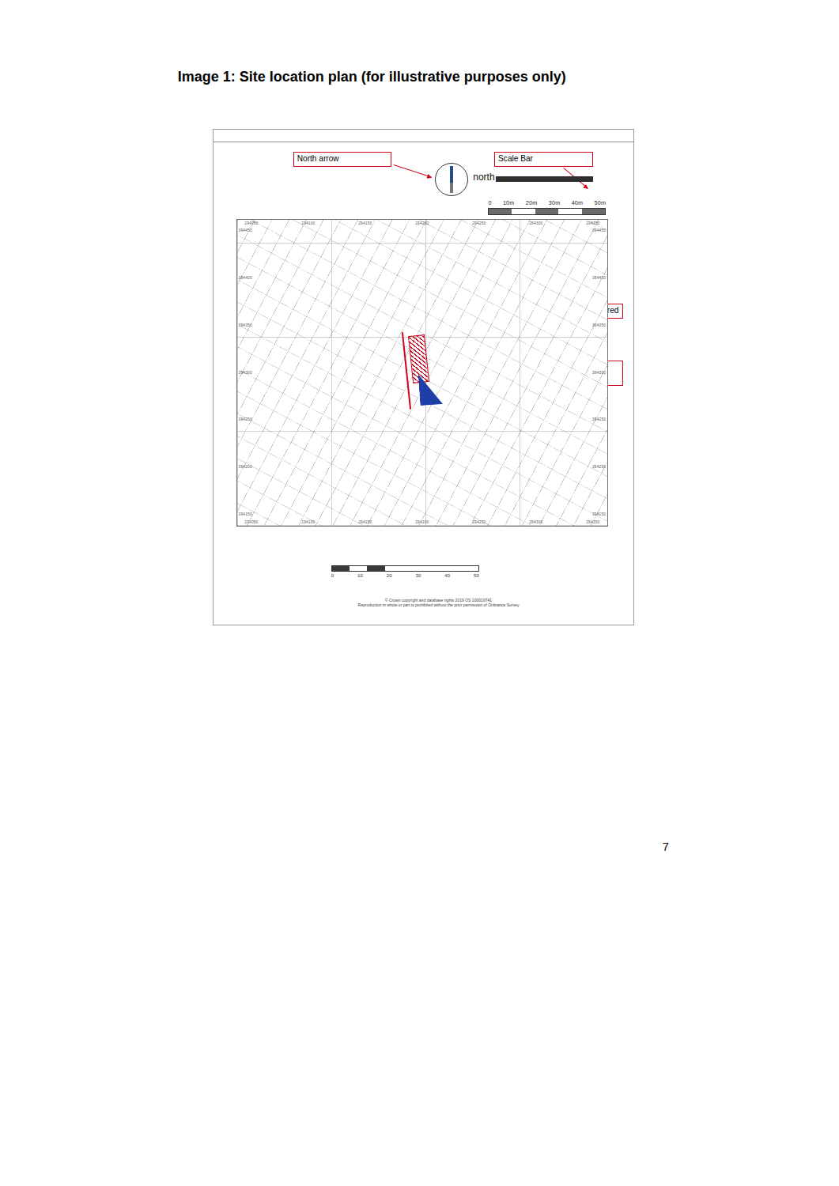Image 1: Site location plan (for illustrative purposes only)
North arrow
north
Scale Bar
010m 20m 30m 40m 50m
Proposed site outlined in red
Adjoining ownership land outlined in blue
294050294100294150294200294250294300294350
294050294100294150294200294250294300294350
394450394400394350394300394250394200394150
394450394400394350394300394250394200394150
01020304050
© Crown copyright and database rights 2019 OS 100019741
Reproduction in whole or part is prohibited without the prior permission of Ordnance Survey
7